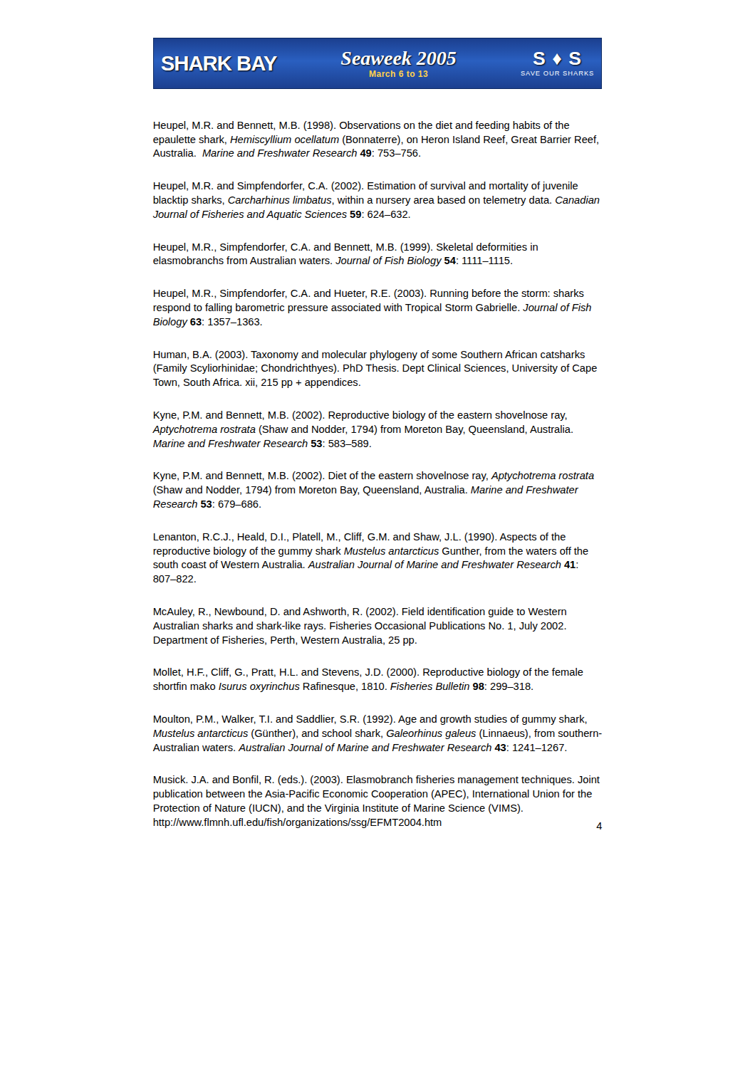SHARK BAY
Seaweek 2005
March 6 to 13
S ♦ S
SAVE OUR SHARKS
Heupel, M.R. and Bennett, M.B. (1998). Observations on the diet and feeding habits of the epaulette shark, Hemiscyllium ocellatum (Bonnaterre), on Heron Island Reef, Great Barrier Reef, Australia. Marine and Freshwater Research 49: 753–756.
Heupel, M.R. and Simpfendorfer, C.A. (2002). Estimation of survival and mortality of juvenile blacktip sharks, Carcharhinus limbatus, within a nursery area based on telemetry data. Canadian Journal of Fisheries and Aquatic Sciences 59: 624–632.
Heupel, M.R., Simpfendorfer, C.A. and Bennett, M.B. (1999). Skeletal deformities in elasmobranchs from Australian waters. Journal of Fish Biology 54: 1111–1115.
Heupel, M.R., Simpfendorfer, C.A. and Hueter, R.E. (2003). Running before the storm: sharks respond to falling barometric pressure associated with Tropical Storm Gabrielle. Journal of Fish Biology 63: 1357–1363.
Human, B.A. (2003). Taxonomy and molecular phylogeny of some Southern African catsharks (Family Scyliorhinidae; Chondrichthyes). PhD Thesis. Dept Clinical Sciences, University of Cape Town, South Africa. xii, 215 pp + appendices.
Kyne, P.M. and Bennett, M.B. (2002). Reproductive biology of the eastern shovelnose ray, Aptychotrema rostrata (Shaw and Nodder, 1794) from Moreton Bay, Queensland, Australia. Marine and Freshwater Research 53: 583–589.
Kyne, P.M. and Bennett, M.B. (2002). Diet of the eastern shovelnose ray, Aptychotrema rostrata (Shaw and Nodder, 1794) from Moreton Bay, Queensland, Australia. Marine and Freshwater Research 53: 679–686.
Lenanton, R.C.J., Heald, D.I., Platell, M., Cliff, G.M. and Shaw, J.L. (1990). Aspects of the reproductive biology of the gummy shark Mustelus antarcticus Gunther, from the waters off the south coast of Western Australia. Australian Journal of Marine and Freshwater Research 41: 807–822.
McAuley, R., Newbound, D. and Ashworth, R. (2002). Field identification guide to Western Australian sharks and shark-like rays. Fisheries Occasional Publications No. 1, July 2002. Department of Fisheries, Perth, Western Australia, 25 pp.
Mollet, H.F., Cliff, G., Pratt, H.L. and Stevens, J.D. (2000). Reproductive biology of the female shortfin mako Isurus oxyrinchus Rafinesque, 1810. Fisheries Bulletin 98: 299–318.
Moulton, P.M., Walker, T.I. and Saddlier, S.R. (1992). Age and growth studies of gummy shark, Mustelus antarcticus (Günther), and school shark, Galeorhinus galeus (Linnaeus), from southern-Australian waters. Australian Journal of Marine and Freshwater Research 43: 1241–1267.
Musick. J.A. and Bonfil, R. (eds.). (2003). Elasmobranch fisheries management techniques. Joint publication between the Asia-Pacific Economic Cooperation (APEC), International Union for the Protection of Nature (IUCN), and the Virginia Institute of Marine Science (VIMS).
http://www.flmnh.ufl.edu/fish/organizations/ssg/EFMT2004.htm
4